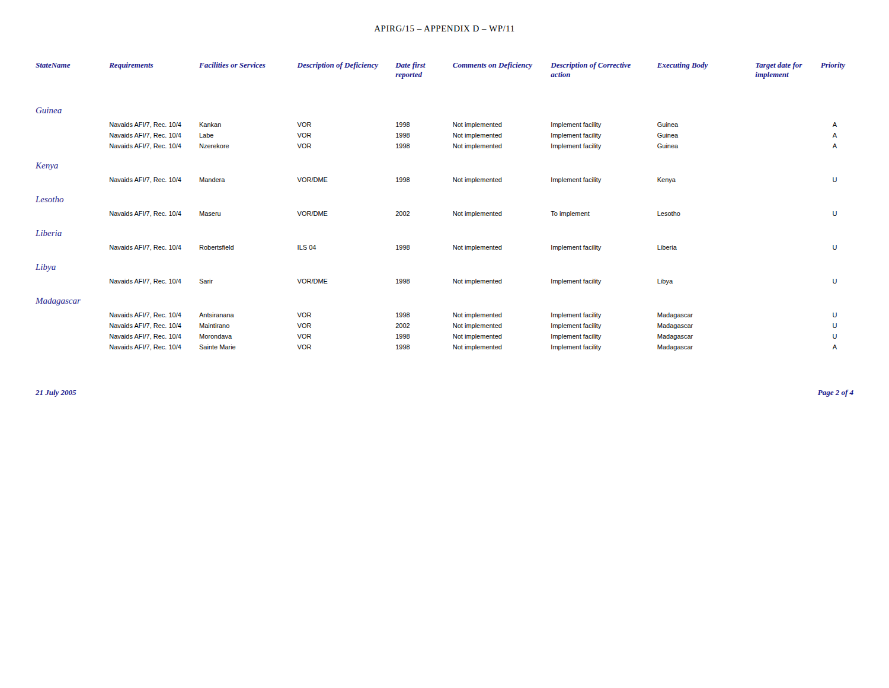APIRG/15 – APPENDIX D – WP/11
| StateName | Requirements | Facilities or Services | Description of Deficiency | Date first reported | Comments on Deficiency | Description of Corrective action | Executing Body | Target date for implement | Priority |
| --- | --- | --- | --- | --- | --- | --- | --- | --- | --- |
| Guinea |
| | Navaids AFI/7, Rec. 10/4 | Kankan | VOR | 1998 | Not implemented | Implement facility | Guinea | | A |
| | Navaids AFI/7, Rec. 10/4 | Labe | VOR | 1998 | Not implemented | Implement facility | Guinea | | A |
| | Navaids AFI/7, Rec. 10/4 | Nzerekore | VOR | 1998 | Not implemented | Implement facility | Guinea | | A |
| Kenya |
| | Navaids AFI/7, Rec. 10/4 | Mandera | VOR/DME | 1998 | Not implemented | Implement facility | Kenya | | U |
| Lesotho |
| | Navaids AFI/7, Rec. 10/4 | Maseru | VOR/DME | 2002 | Not implemented | To implement | Lesotho | | U |
| Liberia |
| | Navaids AFI/7, Rec. 10/4 | Robertsfield | ILS 04 | 1998 | Not implemented | Implement facility | Liberia | | U |
| Libya |
| | Navaids AFI/7, Rec. 10/4 | Sarir | VOR/DME | 1998 | Not implemented | Implement facility | Libya | | U |
| Madagascar |
| | Navaids AFI/7, Rec. 10/4 | Antsiranana | VOR | 1998 | Not implemented | Implement facility | Madagascar | | U |
| | Navaids AFI/7, Rec. 10/4 | Maintirano | VOR | 2002 | Not implemented | Implement facility | Madagascar | | U |
| | Navaids AFI/7, Rec. 10/4 | Morondava | VOR | 1998 | Not implemented | Implement facility | Madagascar | | U |
| | Navaids AFI/7, Rec. 10/4 | Sainte Marie | VOR | 1998 | Not implemented | Implement facility | Madagascar | | A |
21 July 2005 Page 2 of 4